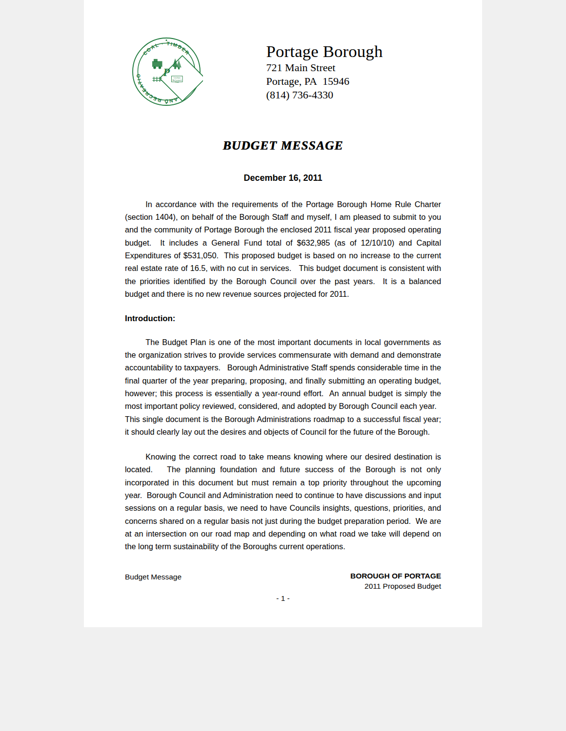COAL · TIMBER RAILROAD AND RECREATION P Crichton McCormick Park
Portage Borough
721 Main Street
Portage, PA 15946
(814) 736-4330
BUDGET MESSAGE
December 16, 2011
In accordance with the requirements of the Portage Borough Home Rule Charter (section 1404), on behalf of the Borough Staff and myself, I am pleased to submit to you and the community of Portage Borough the enclosed 2011 fiscal year proposed operating budget. It includes a General Fund total of $632,985 (as of 12/10/10) and Capital Expenditures of $531,050. This proposed budget is based on no increase to the current real estate rate of 16.5, with no cut in services. This budget document is consistent with the priorities identified by the Borough Council over the past years. It is a balanced budget and there is no new revenue sources projected for 2011.
Introduction:
The Budget Plan is one of the most important documents in local governments as the organization strives to provide services commensurate with demand and demonstrate accountability to taxpayers. Borough Administrative Staff spends considerable time in the final quarter of the year preparing, proposing, and finally submitting an operating budget, however; this process is essentially a year-round effort. An annual budget is simply the most important policy reviewed, considered, and adopted by Borough Council each year. This single document is the Borough Administrations roadmap to a successful fiscal year; it should clearly lay out the desires and objects of Council for the future of the Borough.
Knowing the correct road to take means knowing where our desired destination is located. The planning foundation and future success of the Borough is not only incorporated in this document but must remain a top priority throughout the upcoming year. Borough Council and Administration need to continue to have discussions and input sessions on a regular basis, we need to have Councils insights, questions, priorities, and concerns shared on a regular basis not just during the budget preparation period. We are at an intersection on our road map and depending on what road we take will depend on the long term sustainability of the Boroughs current operations.
Budget Message
BOROUGH OF PORTAGE
2011 Proposed Budget
- 1 -